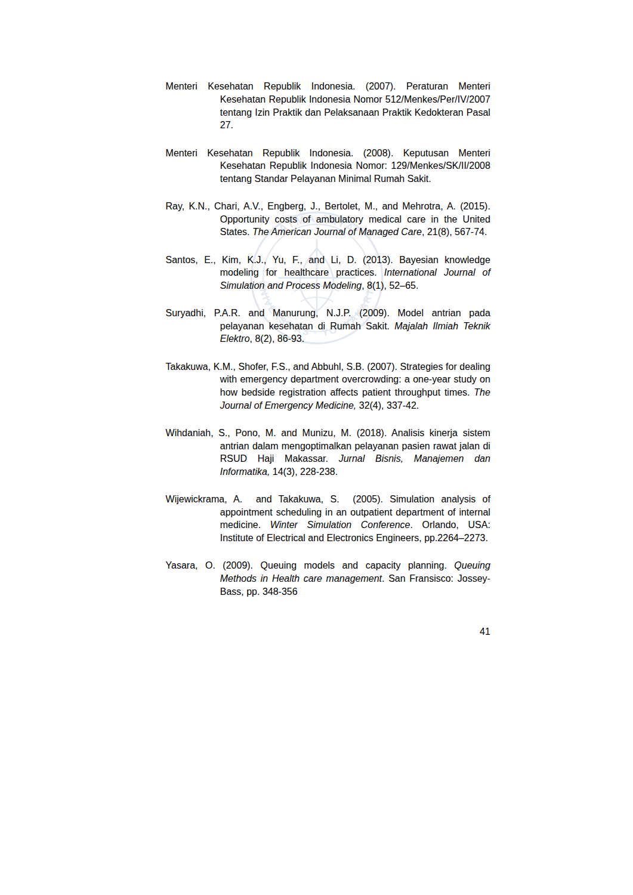ATMA JAYA UNIVERSITAS · YOGYAKARTA
Menteri Kesehatan Republik Indonesia. (2007). Peraturan Menteri Kesehatan Republik Indonesia Nomor 512/Menkes/Per/IV/2007 tentang Izin Praktik dan Pelaksanaan Praktik Kedokteran Pasal 27.
Menteri Kesehatan Republik Indonesia. (2008). Keputusan Menteri Kesehatan Republik Indonesia Nomor: 129/Menkes/SK/II/2008 tentang Standar Pelayanan Minimal Rumah Sakit.
Ray, K.N., Chari, A.V., Engberg, J., Bertolet, M., and Mehrotra, A. (2015). Opportunity costs of ambulatory medical care in the United States. The American Journal of Managed Care, 21(8), 567-74.
Santos, E., Kim, K.J., Yu, F., and Li, D. (2013). Bayesian knowledge modeling for healthcare practices. International Journal of Simulation and Process Modeling, 8(1), 52–65.
Suryadhi, P.A.R. and Manurung, N.J.P. (2009). Model antrian pada pelayanan kesehatan di Rumah Sakit. Majalah Ilmiah Teknik Elektro, 8(2), 86-93.
Takakuwa, K.M., Shofer, F.S., and Abbuhl, S.B. (2007). Strategies for dealing with emergency department overcrowding: a one-year study on how bedside registration affects patient throughput times. The Journal of Emergency Medicine, 32(4), 337-42.
Wihdaniah, S., Pono, M. and Munizu, M. (2018). Analisis kinerja sistem antrian dalam mengoptimalkan pelayanan pasien rawat jalan di RSUD Haji Makassar. Jurnal Bisnis, Manajemen dan Informatika, 14(3), 228-238.
Wijewickrama, A. and Takakuwa, S. (2005). Simulation analysis of appointment scheduling in an outpatient department of internal medicine. Winter Simulation Conference. Orlando, USA: Institute of Electrical and Electronics Engineers, pp.2264–2273.
Yasara, O. (2009). Queuing models and capacity planning. Queuing Methods in Health care management. San Fransisco: Jossey-Bass, pp. 348-356
41